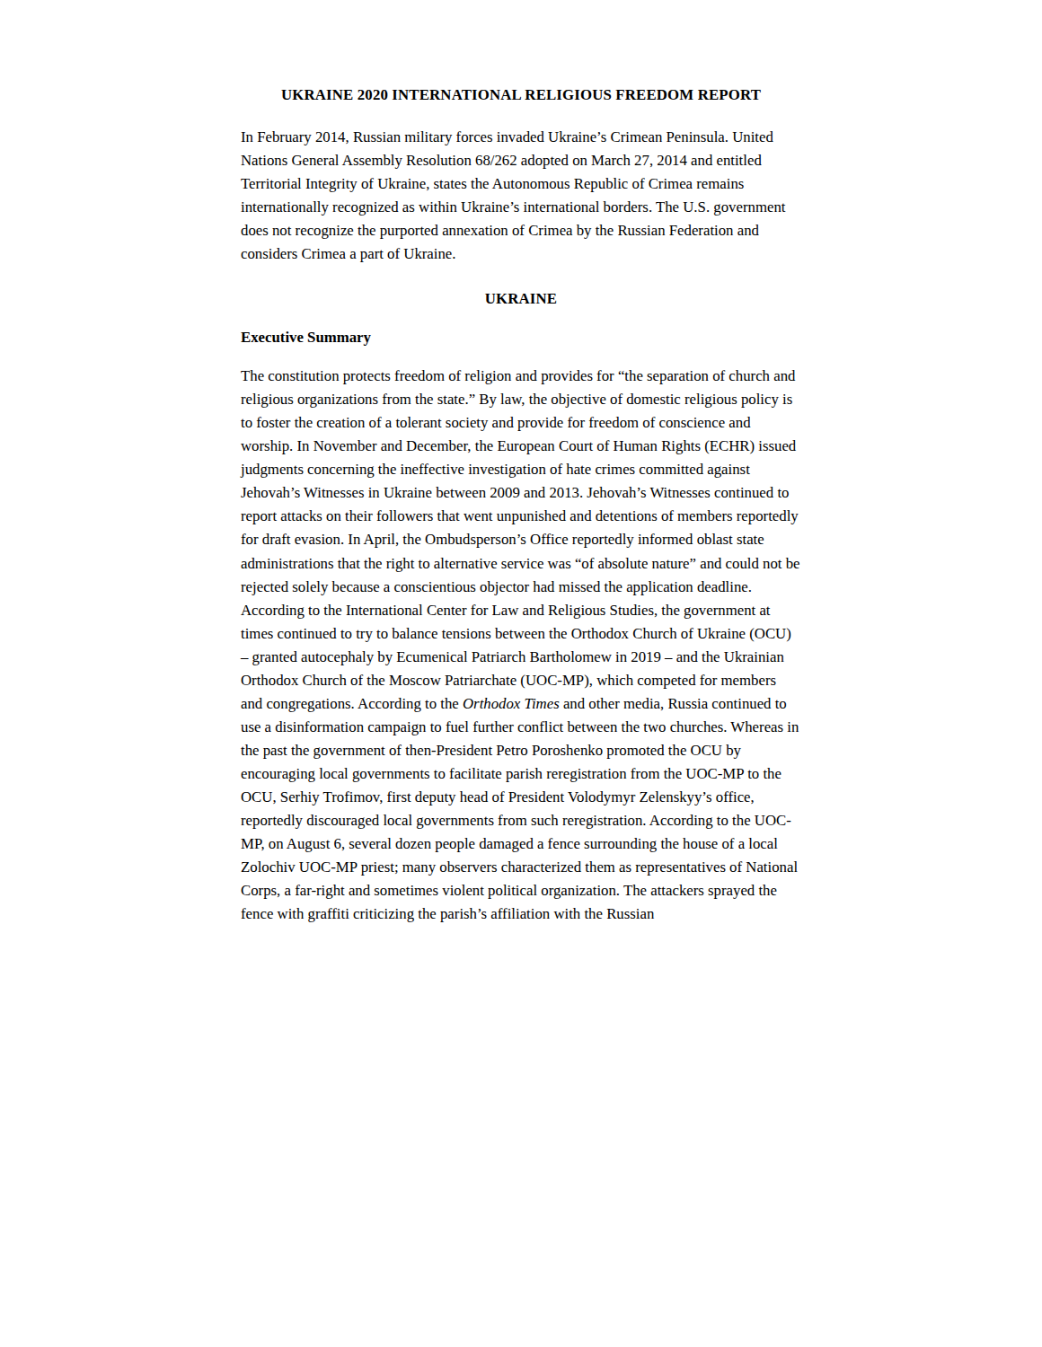UKRAINE 2020 INTERNATIONAL RELIGIOUS FREEDOM REPORT
In February 2014, Russian military forces invaded Ukraine’s Crimean Peninsula. United Nations General Assembly Resolution 68/262 adopted on March 27, 2014 and entitled Territorial Integrity of Ukraine, states the Autonomous Republic of Crimea remains internationally recognized as within Ukraine’s international borders. The U.S. government does not recognize the purported annexation of Crimea by the Russian Federation and considers Crimea a part of Ukraine.
UKRAINE
Executive Summary
The constitution protects freedom of religion and provides for “the separation of church and religious organizations from the state.” By law, the objective of domestic religious policy is to foster the creation of a tolerant society and provide for freedom of conscience and worship. In November and December, the European Court of Human Rights (ECHR) issued judgments concerning the ineffective investigation of hate crimes committed against Jehovah’s Witnesses in Ukraine between 2009 and 2013. Jehovah’s Witnesses continued to report attacks on their followers that went unpunished and detentions of members reportedly for draft evasion. In April, the Ombudsperson’s Office reportedly informed oblast state administrations that the right to alternative service was “of absolute nature” and could not be rejected solely because a conscientious objector had missed the application deadline. According to the International Center for Law and Religious Studies, the government at times continued to try to balance tensions between the Orthodox Church of Ukraine (OCU) – granted autocephaly by Ecumenical Patriarch Bartholomew in 2019 – and the Ukrainian Orthodox Church of the Moscow Patriarchate (UOC-MP), which competed for members and congregations. According to the Orthodox Times and other media, Russia continued to use a disinformation campaign to fuel further conflict between the two churches. Whereas in the past the government of then-President Petro Poroshenko promoted the OCU by encouraging local governments to facilitate parish reregistration from the UOC-MP to the OCU, Serhiy Trofimov, first deputy head of President Volodymyr Zelenskyy’s office, reportedly discouraged local governments from such reregistration. According to the UOC-MP, on August 6, several dozen people damaged a fence surrounding the house of a local Zolochiv UOC-MP priest; many observers characterized them as representatives of National Corps, a far-right and sometimes violent political organization. The attackers sprayed the fence with graffiti criticizing the parish’s affiliation with the Russian